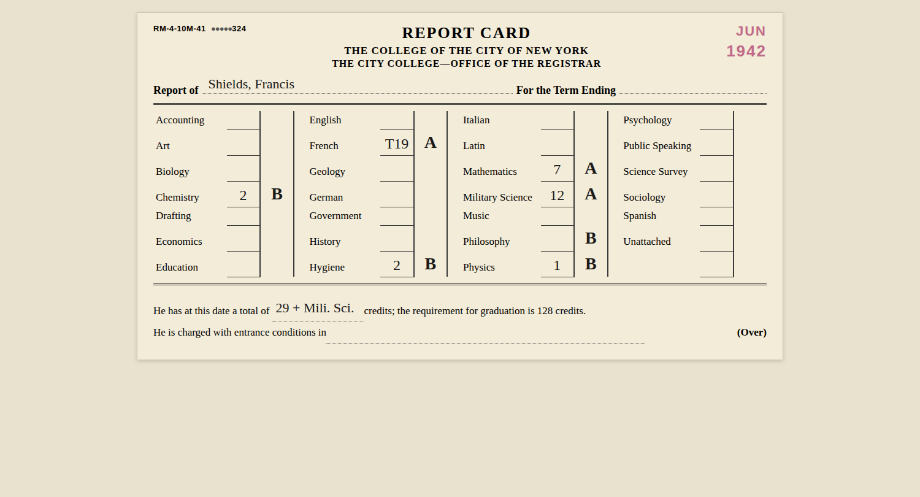RM-4-10M-41 ●●●●●324
REPORT CARD
THE COLLEGE OF THE CITY OF NEW YORK
THE CITY COLLEGE—OFFICE OF THE REGISTRAR
JUN1942
Report of Shields, Francis For the Term Ending
| Accounting | | | | English | | | | Italian | | | | Psychology | | |
| Art | | | | French | T19 | A | | Latin | | | | Public Speaking | | |
| Biology | | | | Geology | | | | Mathematics | 7 | A | | Science Survey | | |
| Chemistry | 2 | B | | German | | | | Military Science | 12 | A | | Sociology | | |
| Drafting | | | | Government | | | | Music | | | | Spanish | | |
| Economics | | | | History | | | | Philosophy | | B | | Unattached | | |
| Education | | | | Hygiene | 2 | B | | Physics | 1 | B | | | | |
He has at this date a total of 29 + Mili. Sci. credits; the requirement for graduation is 128 credits.
He is charged with entrance conditions in (Over)